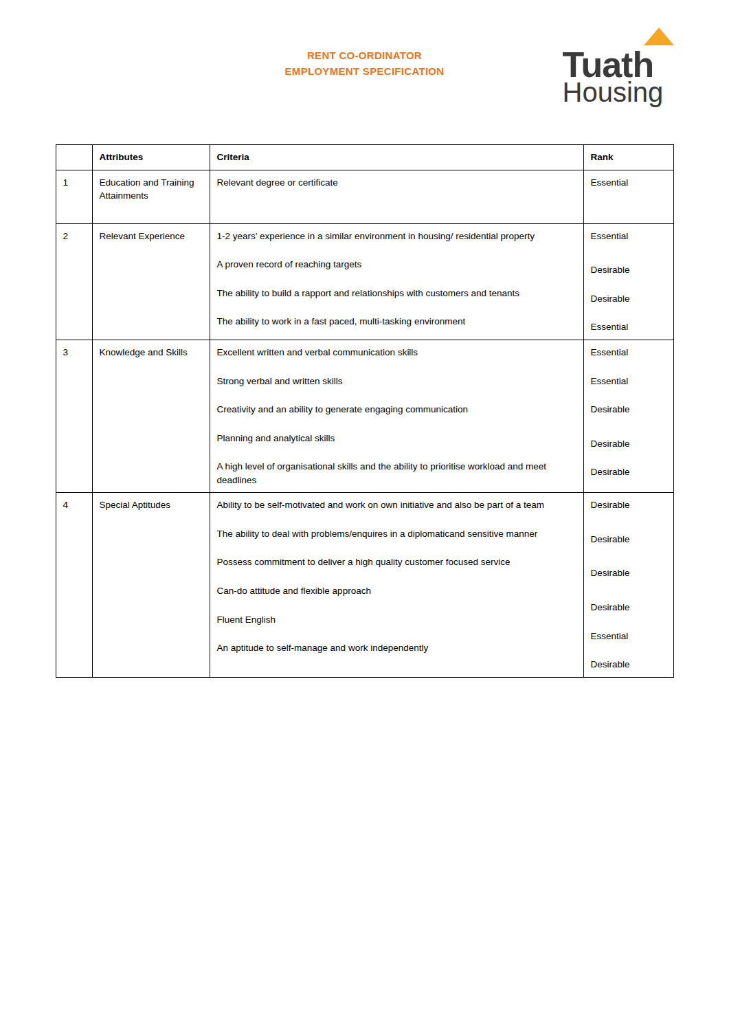Tuath Housing
RENT CO-ORDINATOR
EMPLOYMENT SPECIFICATION
| | Attributes | Criteria | Rank |
| --- | --- | --- | --- |
| 1 | Education and Training Attainments | Relevant degree or certificate | Essential |
| 2 | Relevant Experience | 1-2 years’ experience in a similar environment in housing/ residential property A proven record of reaching targets The ability to build a rapport and relationships with customers and tenants The ability to work in a fast paced, multi-tasking environment | Essential Desirable Desirable Essential |
| 3 | Knowledge and Skills | Excellent written and verbal communication skills Strong verbal and written skills Creativity and an ability to generate engaging communication Planning and analytical skills A high level of organisational skills and the ability to prioritise workload and meet deadlines | Essential Essential Desirable Desirable Desirable |
| 4 | Special Aptitudes | Ability to be self-motivated and work on own initiative and also be part of a team The ability to deal with problems/enquires in a diplomaticand sensitive manner Possess commitment to deliver a high quality customer focused service Can-do attitude and flexible approach Fluent English An aptitude to self-manage and work independently | Desirable Desirable Desirable Desirable Essential Desirable |